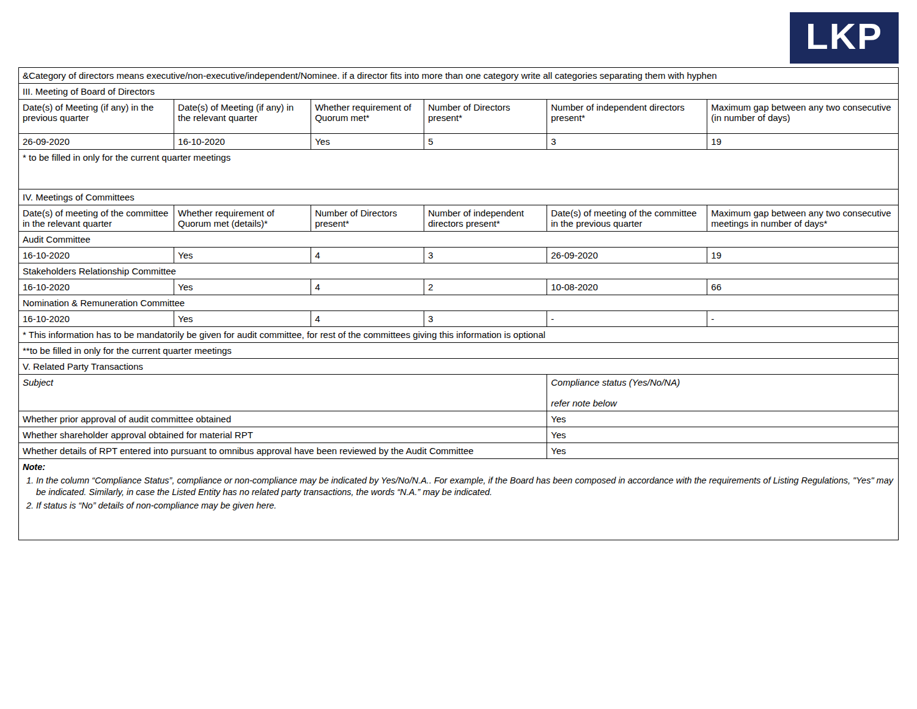LKP
| &Category of directors means executive/non-executive/independent/Nominee. if a director fits into more than one category write all categories separating them with hyphen |
| III. Meeting of Board of Directors |
| Date(s) of Meeting (if any) in the previous quarter | Date(s) of Meeting (if any) in the relevant quarter | Whether requirement of Quorum met* | Number of Directors present* | Number of independent directors present* | Maximum gap between any two consecutive (in number of days) |
| 26-09-2020 | 16-10-2020 | Yes | 5 | 3 | 19 |
| * to be filled in only for the current quarter meetings |
| IV. Meetings of Committees |
| Date(s) of meeting of the committee in the relevant quarter | Whether requirement of Quorum met (details)* | Number of Directors present* | Number of independent directors present* | Date(s) of meeting of the committee in the previous quarter | Maximum gap between any two consecutive meetings in number of days* |
| Audit Committee |
| 16-10-2020 | Yes | 4 | 3 | 26-09-2020 | 19 |
| Stakeholders Relationship Committee |
| 16-10-2020 | Yes | 4 | 2 | 10-08-2020 | 66 |
| Nomination & Remuneration Committee |
| 16-10-2020 | Yes | 4 | 3 | - | - |
| * This information has to be mandatorily be given for audit committee, for rest of the committees giving this information is optional |
| **to be filled in only for the current quarter meetings |
| V. Related Party Transactions |
| Subject | Compliance status (Yes/No/NA) refer note below |
| Whether prior approval of audit committee obtained | Yes |
| Whether shareholder approval obtained for material RPT | Yes |
| Whether details of RPT entered into pursuant to omnibus approval have been reviewed by the Audit Committee | Yes |
| Note: In the column “Compliance Status”, compliance or non-compliance may be indicated by Yes/No/N.A.. For example, if the Board has been composed in accordance with the requirements of Listing Regulations, "Yes" may be indicated. Similarly, in case the Listed Entity has no related party transactions, the words “N.A.” may be indicated. If status is “No” details of non-compliance may be given here. |